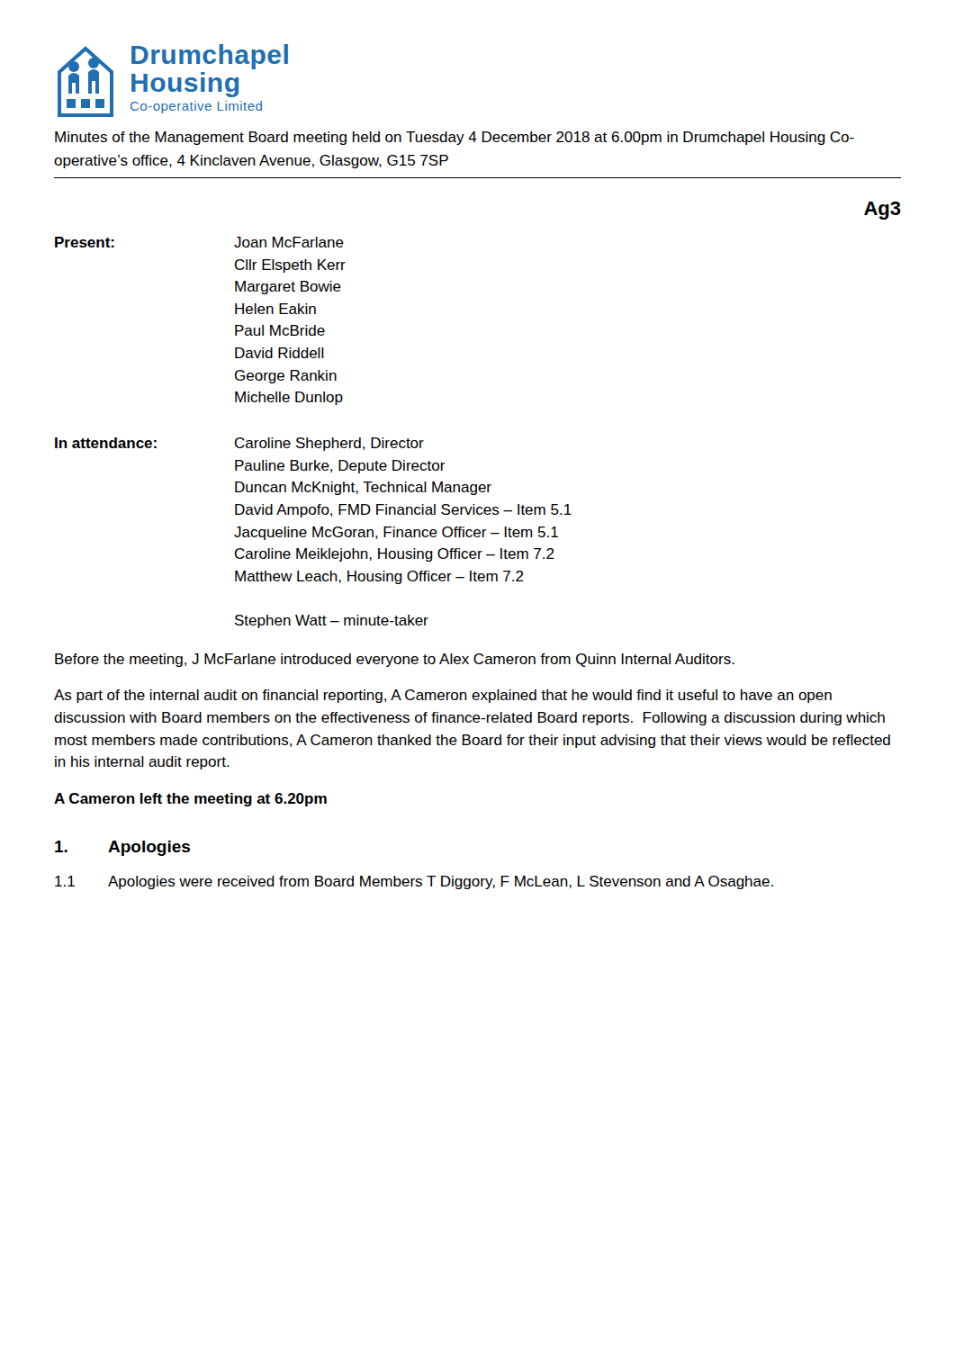Drumchapel
Housing
Co-operative Limited
Minutes of the Management Board meeting held on Tuesday 4 December 2018 at 6.00pm in Drumchapel Housing Co-operative’s office, 4 Kinclaven Avenue, Glasgow, G15 7SP
Ag3
| Present: | Joan McFarlane Cllr Elspeth Kerr Margaret Bowie Helen Eakin Paul McBride David Riddell George Rankin Michelle Dunlop |
| In attendance: | Caroline Shepherd, Director Pauline Burke, Depute Director Duncan McKnight, Technical Manager David Ampofo, FMD Financial Services – Item 5.1 Jacqueline McGoran, Finance Officer – Item 5.1 Caroline Meiklejohn, Housing Officer – Item 7.2 Matthew Leach, Housing Officer – Item 7.2 Stephen Watt – minute-taker |
Before the meeting, J McFarlane introduced everyone to Alex Cameron from Quinn Internal Auditors.
As part of the internal audit on financial reporting, A Cameron explained that he would find it useful to have an open discussion with Board members on the effectiveness of finance-related Board reports. Following a discussion during which most members made contributions, A Cameron thanked the Board for their input advising that their views would be reflected in his internal audit report.
A Cameron left the meeting at 6.20pm
1. Apologies
1.1
Apologies were received from Board Members T Diggory, F McLean, L Stevenson and A Osaghae.